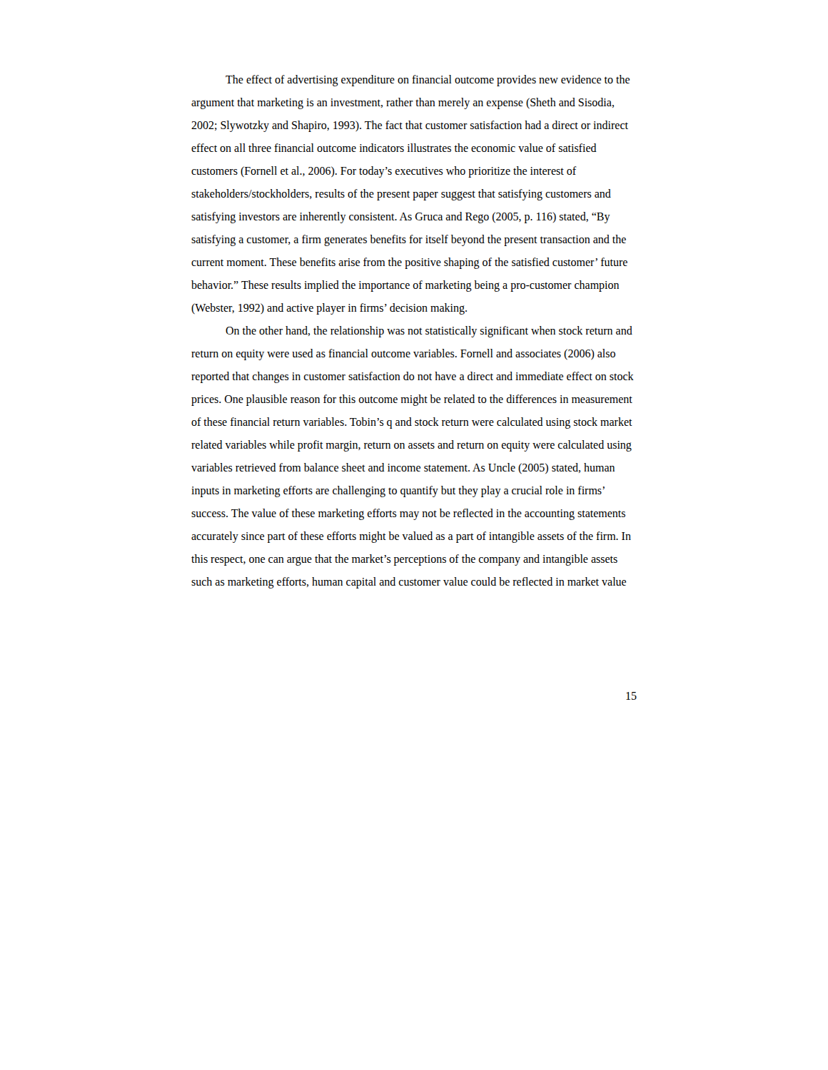The effect of advertising expenditure on financial outcome provides new evidence to the argument that marketing is an investment, rather than merely an expense (Sheth and Sisodia, 2002; Slywotzky and Shapiro, 1993). The fact that customer satisfaction had a direct or indirect effect on all three financial outcome indicators illustrates the economic value of satisfied customers (Fornell et al., 2006). For today’s executives who prioritize the interest of stakeholders/stockholders, results of the present paper suggest that satisfying customers and satisfying investors are inherently consistent. As Gruca and Rego (2005, p. 116) stated, “By satisfying a customer, a firm generates benefits for itself beyond the present transaction and the current moment. These benefits arise from the positive shaping of the satisfied customer’ future behavior.” These results implied the importance of marketing being a pro-customer champion (Webster, 1992) and active player in firms’ decision making.
On the other hand, the relationship was not statistically significant when stock return and return on equity were used as financial outcome variables. Fornell and associates (2006) also reported that changes in customer satisfaction do not have a direct and immediate effect on stock prices. One plausible reason for this outcome might be related to the differences in measurement of these financial return variables. Tobin’s q and stock return were calculated using stock market related variables while profit margin, return on assets and return on equity were calculated using variables retrieved from balance sheet and income statement. As Uncle (2005) stated, human inputs in marketing efforts are challenging to quantify but they play a crucial role in firms’ success. The value of these marketing efforts may not be reflected in the accounting statements accurately since part of these efforts might be valued as a part of intangible assets of the firm. In this respect, one can argue that the market’s perceptions of the company and intangible assets such as marketing efforts, human capital and customer value could be reflected in market value
15